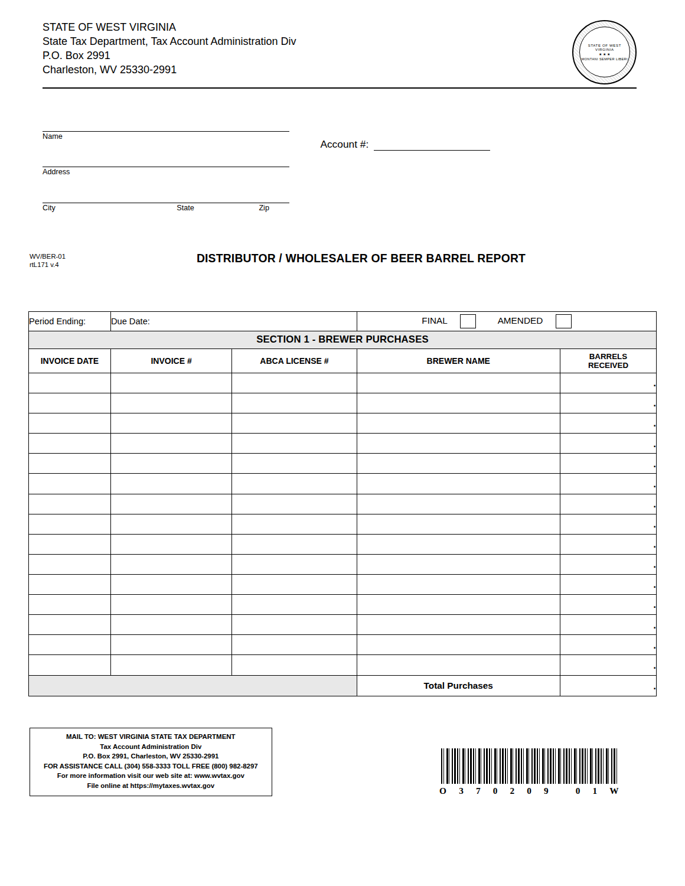STATE OF WEST VIRGINIA
State Tax Department, Tax Account Administration Div
P.O. Box 2991
Charleston, WV 25330-2991
STATE OF WEST VIRGINIA
★ ★ ★
MONTANI SEMPER LIBERI
Name
Address
City State Zip
Account #:
WV/BER-01
rtL171 v.4
DISTRIBUTOR / WHOLESALER OF BEER BARREL REPORT
| Period Ending: | Due Date: | FINAL AMENDED |
| SECTION 1 - BREWER PURCHASES |
| INVOICE DATE | INVOICE # | ABCA LICENSE # | BREWER NAME | BARRELS RECEIVED |
| | | | | . |
| | | | | . |
| | | | | . |
| | | | | . |
| | | | | . |
| | | | | . |
| | | | | . |
| | | | | . |
| | | | | . |
| | | | | . |
| | | | | . |
| | | | | . |
| | | | | . |
| | | | | . |
| | | | | . |
| | Total Purchases | . |
MAIL TO: WEST VIRGINIA STATE TAX DEPARTMENT
Tax Account Administration Div
P.O. Box 2991, Charleston, WV 25330-2991
FOR ASSISTANCE CALL (304) 558-3333 TOLL FREE (800) 982-8297
For more information visit our web site at: www.wvtax.gov
File online at https://mytaxes.wvtax.gov
O370209 01W